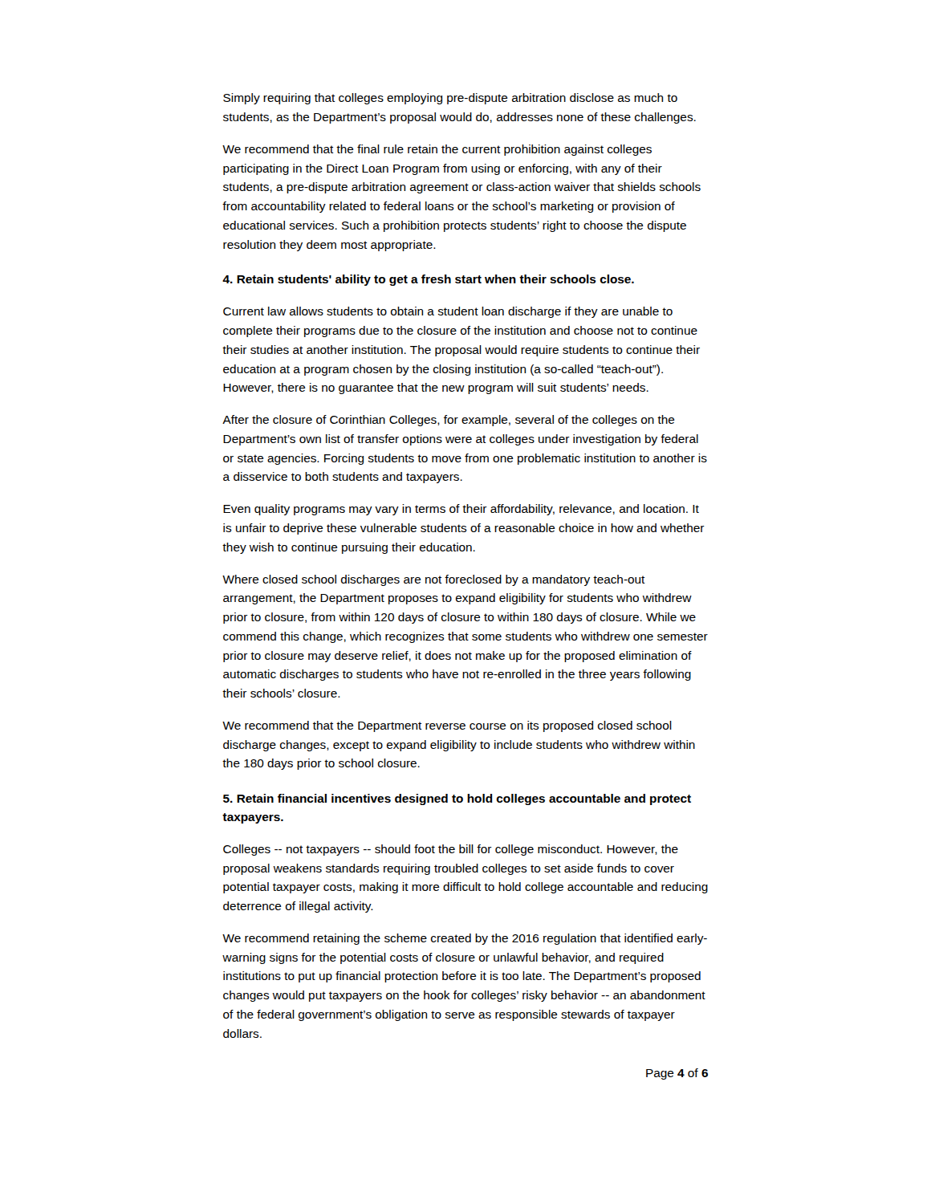Simply requiring that colleges employing pre-dispute arbitration disclose as much to students, as the Department’s proposal would do, addresses none of these challenges.
We recommend that the final rule retain the current prohibition against colleges participating in the Direct Loan Program from using or enforcing, with any of their students, a pre-dispute arbitration agreement or class-action waiver that shields schools from accountability related to federal loans or the school’s marketing or provision of educational services. Such a prohibition protects students’ right to choose the dispute resolution they deem most appropriate.
4. Retain students' ability to get a fresh start when their schools close.
Current law allows students to obtain a student loan discharge if they are unable to complete their programs due to the closure of the institution and choose not to continue their studies at another institution. The proposal would require students to continue their education at a program chosen by the closing institution (a so-called “teach-out”). However, there is no guarantee that the new program will suit students’ needs.
After the closure of Corinthian Colleges, for example, several of the colleges on the Department’s own list of transfer options were at colleges under investigation by federal or state agencies. Forcing students to move from one problematic institution to another is a disservice to both students and taxpayers.
Even quality programs may vary in terms of their affordability, relevance, and location. It is unfair to deprive these vulnerable students of a reasonable choice in how and whether they wish to continue pursuing their education.
Where closed school discharges are not foreclosed by a mandatory teach-out arrangement, the Department proposes to expand eligibility for students who withdrew prior to closure, from within 120 days of closure to within 180 days of closure. While we commend this change, which recognizes that some students who withdrew one semester prior to closure may deserve relief, it does not make up for the proposed elimination of automatic discharges to students who have not re-enrolled in the three years following their schools’ closure.
We recommend that the Department reverse course on its proposed closed school discharge changes, except to expand eligibility to include students who withdrew within the 180 days prior to school closure.
5. Retain financial incentives designed to hold colleges accountable and protect taxpayers.
Colleges -- not taxpayers -- should foot the bill for college misconduct. However, the proposal weakens standards requiring troubled colleges to set aside funds to cover potential taxpayer costs, making it more difficult to hold college accountable and reducing deterrence of illegal activity.
We recommend retaining the scheme created by the 2016 regulation that identified early-warning signs for the potential costs of closure or unlawful behavior, and required institutions to put up financial protection before it is too late. The Department’s proposed changes would put taxpayers on the hook for colleges’ risky behavior -- an abandonment of the federal government’s obligation to serve as responsible stewards of taxpayer dollars.
Page 4 of 6